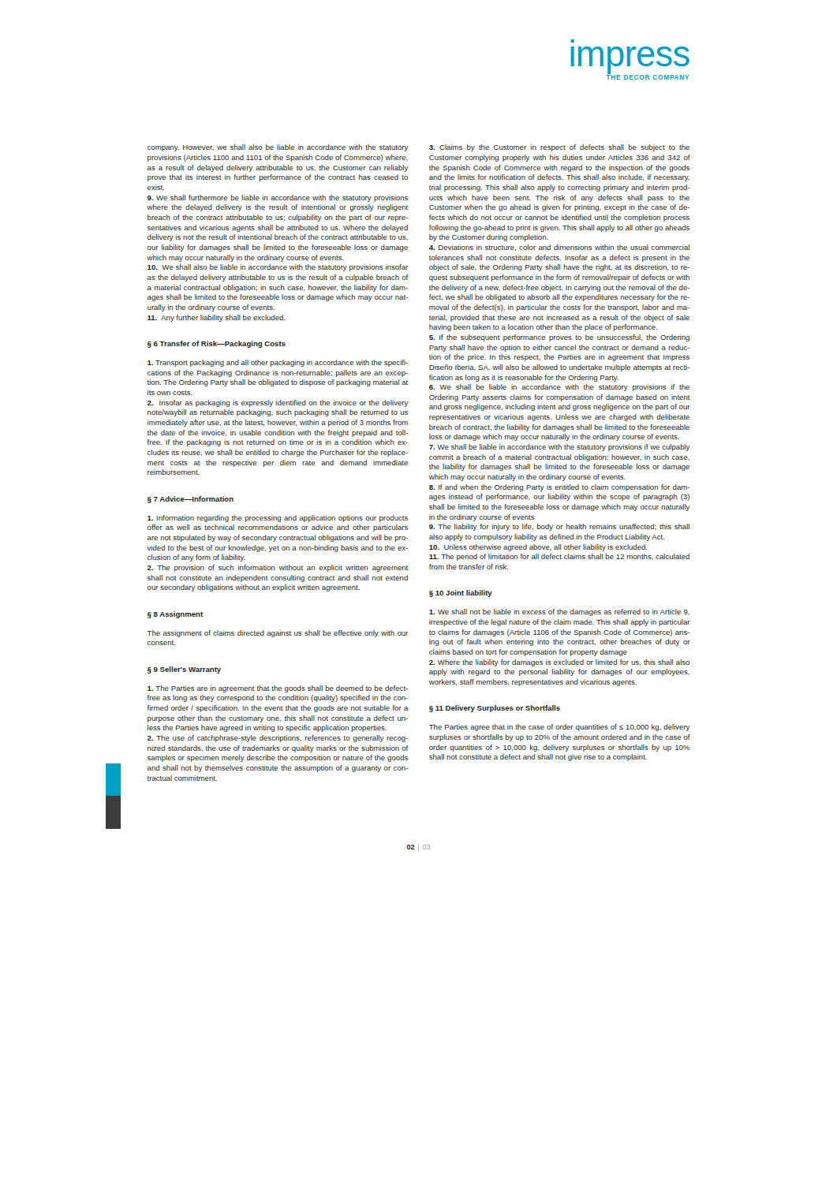impress
THE DECOR COMPANY
company. However, we shall also be liable in accordance with the statutory provisions (Articles 1100 and 1101 of the Spanish Code of Commerce) where, as a result of delayed delivery attributable to us, the Customer can reliably prove that its interest in further performance of the contract has ceased to exist.
9. We shall furthermore be liable in accordance with the statutory provisions where the delayed delivery is the result of intentional or grossly negligent breach of the contract attributable to us; culpability on the part of our representatives and vicarious agents shall be attributed to us. Where the delayed delivery is not the result of intentional breach of the contract attributable to us, our liability for damages shall be limited to the foreseeable loss or damage which may occur naturally in the ordinary course of events.
10. We shall also be liable in accordance with the statutory provisions insofar as the delayed delivery attributable to us is the result of a culpable breach of a material contractual obligation; in such case, however, the liability for damages shall be limited to the foreseeable loss or damage which may occur naturally in the ordinary course of events.
11. Any further liability shall be excluded.
§ 6 Transfer of Risk—Packaging Costs
1. Transport packaging and all other packaging in accordance with the specifications of the Packaging Ordinance is non-returnable; pallets are an exception. The Ordering Party shall be obligated to dispose of packaging material at its own costs.
2. Insofar as packaging is expressly identified on the invoice or the delivery note/waybill as returnable packaging, such packaging shall be returned to us immediately after use, at the latest, however, within a period of 3 months from the date of the invoice, in usable condition with the freight prepaid and toll-free. If the packaging is not returned on time or is in a condition which excludes its reuse, we shall be entitled to charge the Purchaser for the replacement costs at the respective per diem rate and demand immediate reimbursement.
§ 7 Advice—Information
1. Information regarding the processing and application options our products offer as well as technical recommendations or advice and other particulars are not stipulated by way of secondary contractual obligations and will be provided to the best of our knowledge, yet on a non-binding basis and to the exclusion of any form of liability.
2. The provision of such information without an explicit written agreement shall not constitute an independent consulting contract and shall not extend our secondary obligations without an explicit written agreement.
§ 8 Assignment
The assignment of claims directed against us shall be effective only with our consent.
§ 9 Seller's Warranty
1. The Parties are in agreement that the goods shall be deemed to be defect-free as long as they correspond to the condition (quality) specified in the confirmed order / specification. In the event that the goods are not suitable for a purpose other than the customary one, this shall not constitute a defect unless the Parties have agreed in writing to specific application properties.
2. The use of catchphrase-style descriptions, references to generally recognized standards, the use of trademarks or quality marks or the submission of samples or specimen merely describe the composition or nature of the goods and shall not by themselves constitute the assumption of a guaranty or contractual commitment.
3. Claims by the Customer in respect of defects shall be subject to the Customer complying properly with his duties under Articles 336 and 342 of the Spanish Code of Commerce with regard to the inspection of the goods and the limits for notification of defects. This shall also include, if necessary, trial processing. This shall also apply to correcting primary and interim products which have been sent. The risk of any defects shall pass to the Customer when the go ahead is given for printing, except in the case of defects which do not occur or cannot be identified until the completion process following the go-ahead to print is given. This shall apply to all other go aheads by the Customer during completion.
4. Deviations in structure, color and dimensions within the usual commercial tolerances shall not constitute defects. Insofar as a defect is present in the object of sale, the Ordering Party shall have the right, at its discretion, to request subsequent performance in the form of removal/repair of defects or with the delivery of a new, defect-free object. In carrying out the removal of the defect, we shall be obligated to absorb all the expenditures necessary for the removal of the defect(s), in particular the costs for the transport, labor and material, provided that these are not increased as a result of the object of sale having been taken to a location other than the place of performance.
5. If the subsequent performance proves to be unsuccessful, the Ordering Party shall have the option to either cancel the contract or demand a reduction of the price. In this respect, the Parties are in agreement that Impress Diseño Iberia, SA. will also be allowed to undertake multiple attempts at rectification as long as it is reasonable for the Ordering Party.
6. We shall be liable in accordance with the statutory provisions if the Ordering Party asserts claims for compensation of damage based on intent and gross negligence, including intent and gross negligence on the part of our representatives or vicarious agents. Unless we are charged with deliberate breach of contract, the liability for damages shall be limited to the foreseeable loss or damage which may occur naturally in the ordinary course of events.
7. We shall be liable in accordance with the statutory provisions if we culpably commit a breach of a material contractual obligation; however, in such case, the liability for damages shall be limited to the foreseeable loss or damage which may occur naturally in the ordinary course of events.
8. If and when the Ordering Party is entitled to claim compensation for damages instead of performance, our liability within the scope of paragraph (3) shall be limited to the foreseeable loss or damage which may occur naturally in the ordinary course of events
9. The liability for injury to life, body or health remains unaffected; this shall also apply to compulsory liability as defined in the Product Liability Act.
10. Unless otherwise agreed above, all other liability is excluded.
11. The period of limitation for all defect claims shall be 12 months, calculated from the transfer of risk.
§ 10 Joint liability
1. We shall not be liable in excess of the damages as referred to in Article 9, irrespective of the legal nature of the claim made. This shall apply in particular to claims for damages (Article 1106 of the Spanish Code of Commerce) arising out of fault when entering into the contract, other breaches of duty or claims based on tort for compensation for property damage
2. Where the liability for damages is excluded or limited for us, this shall also apply with regard to the personal liability for damages of our employees, workers, staff members, representatives and vicarious agents.
§ 11 Delivery Surpluses or Shortfalls
The Parties agree that in the case of order quantities of ≤ 10,000 kg, delivery surpluses or shortfalls by up to 20% of the amount ordered and in the case of order quantities of > 10,000 kg, delivery surpluses or shortfalls by up 10% shall not constitute a defect and shall not give rise to a complaint.
02|03